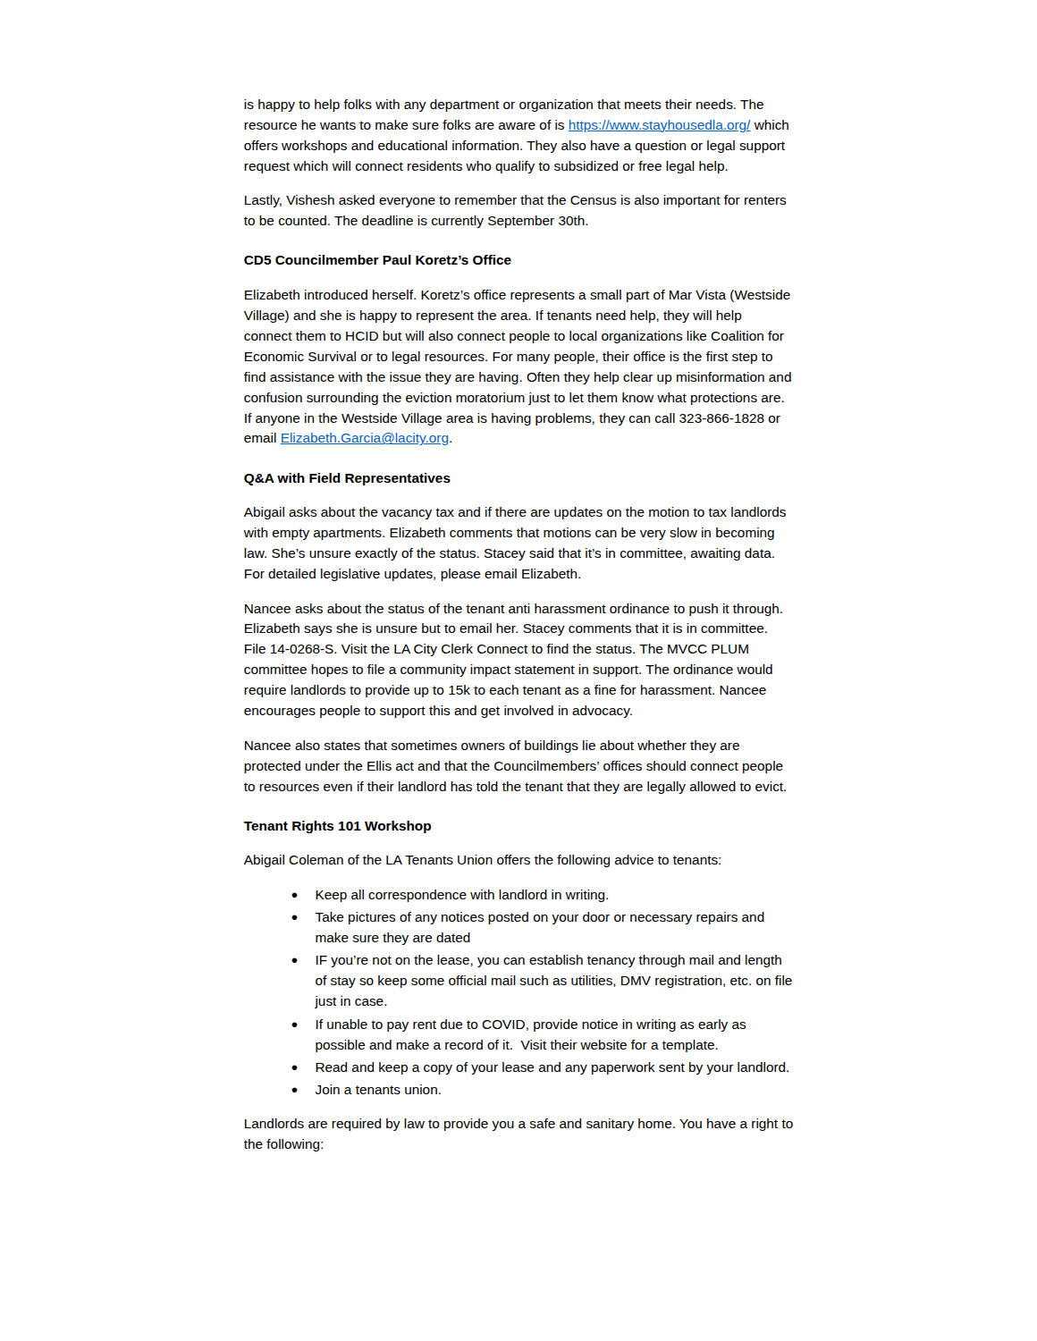is happy to help folks with any department or organization that meets their needs. The resource he wants to make sure folks are aware of is https://www.stayhousedla.org/ which offers workshops and educational information. They also have a question or legal support request which will connect residents who qualify to subsidized or free legal help.
Lastly, Vishesh asked everyone to remember that the Census is also important for renters to be counted. The deadline is currently September 30th.
CD5 Councilmember Paul Koretz’s Office
Elizabeth introduced herself. Koretz’s office represents a small part of Mar Vista (Westside Village) and she is happy to represent the area. If tenants need help, they will help connect them to HCID but will also connect people to local organizations like Coalition for Economic Survival or to legal resources. For many people, their office is the first step to find assistance with the issue they are having. Often they help clear up misinformation and confusion surrounding the eviction moratorium just to let them know what protections are. If anyone in the Westside Village area is having problems, they can call 323-866-1828 or email Elizabeth.Garcia@lacity.org.
Q&A with Field Representatives
Abigail asks about the vacancy tax and if there are updates on the motion to tax landlords with empty apartments. Elizabeth comments that motions can be very slow in becoming law. She’s unsure exactly of the status. Stacey said that it’s in committee, awaiting data. For detailed legislative updates, please email Elizabeth.
Nancee asks about the status of the tenant anti harassment ordinance to push it through. Elizabeth says she is unsure but to email her. Stacey comments that it is in committee. File 14-0268-S. Visit the LA City Clerk Connect to find the status. The MVCC PLUM committee hopes to file a community impact statement in support. The ordinance would require landlords to provide up to 15k to each tenant as a fine for harassment. Nancee encourages people to support this and get involved in advocacy.
Nancee also states that sometimes owners of buildings lie about whether they are protected under the Ellis act and that the Councilmembers’ offices should connect people to resources even if their landlord has told the tenant that they are legally allowed to evict.
Tenant Rights 101 Workshop
Abigail Coleman of the LA Tenants Union offers the following advice to tenants:
Keep all correspondence with landlord in writing.
Take pictures of any notices posted on your door or necessary repairs and make sure they are dated
IF you’re not on the lease, you can establish tenancy through mail and length of stay so keep some official mail such as utilities, DMV registration, etc. on file just in case.
If unable to pay rent due to COVID, provide notice in writing as early as possible and make a record of it. Visit their website for a template.
Read and keep a copy of your lease and any paperwork sent by your landlord.
Join a tenants union.
Landlords are required by law to provide you a safe and sanitary home. You have a right to the following: